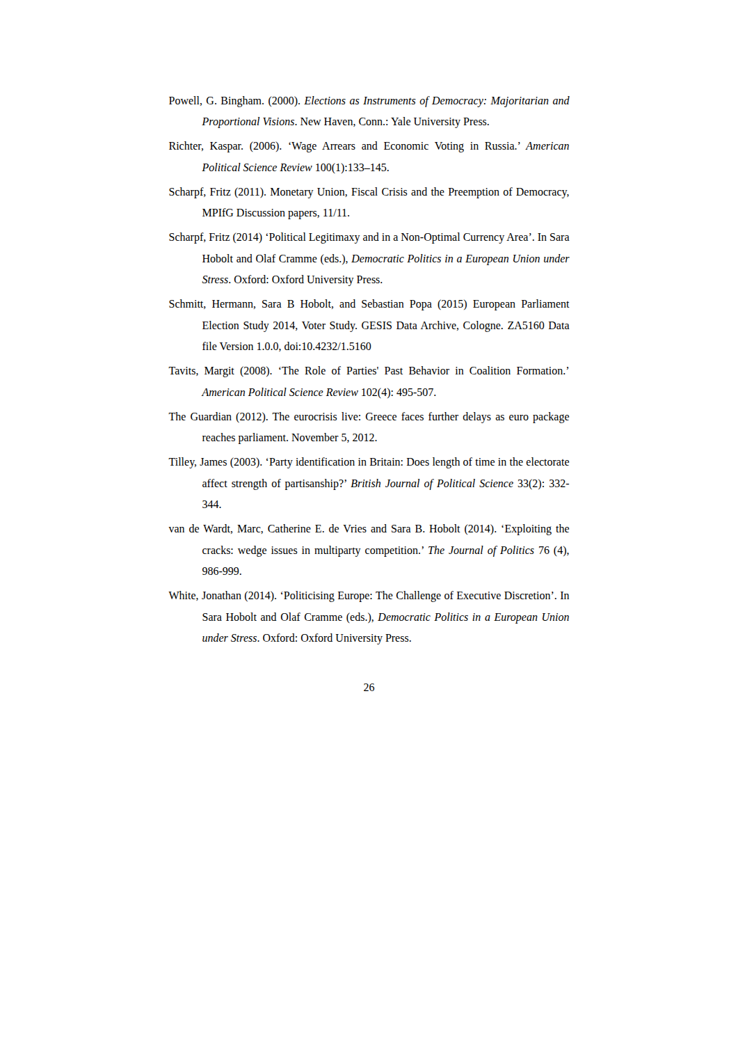Powell, G. Bingham. (2000). Elections as Instruments of Democracy: Majoritarian and Proportional Visions. New Haven, Conn.: Yale University Press.
Richter, Kaspar. (2006). ‘Wage Arrears and Economic Voting in Russia.’ American Political Science Review 100(1):133–145.
Scharpf, Fritz (2011). Monetary Union, Fiscal Crisis and the Preemption of Democracy, MPIfG Discussion papers, 11/11.
Scharpf, Fritz (2014) ‘Political Legitimaxy and in a Non-Optimal Currency Area’. In Sara Hobolt and Olaf Cramme (eds.), Democratic Politics in a European Union under Stress. Oxford: Oxford University Press.
Schmitt, Hermann, Sara B Hobolt, and Sebastian Popa (2015) European Parliament Election Study 2014, Voter Study. GESIS Data Archive, Cologne. ZA5160 Data file Version 1.0.0, doi:10.4232/1.5160
Tavits, Margit (2008). ‘The Role of Parties' Past Behavior in Coalition Formation.’ American Political Science Review 102(4): 495-507.
The Guardian (2012). The eurocrisis live: Greece faces further delays as euro package reaches parliament. November 5, 2012.
Tilley, James (2003). ‘Party identification in Britain: Does length of time in the electorate affect strength of partisanship?’ British Journal of Political Science 33(2): 332-344.
van de Wardt, Marc, Catherine E. de Vries and Sara B. Hobolt (2014). ‘Exploiting the cracks: wedge issues in multiparty competition.’ The Journal of Politics 76 (4), 986-999.
White, Jonathan (2014). ‘Politicising Europe: The Challenge of Executive Discretion’. In Sara Hobolt and Olaf Cramme (eds.), Democratic Politics in a European Union under Stress. Oxford: Oxford University Press.
26